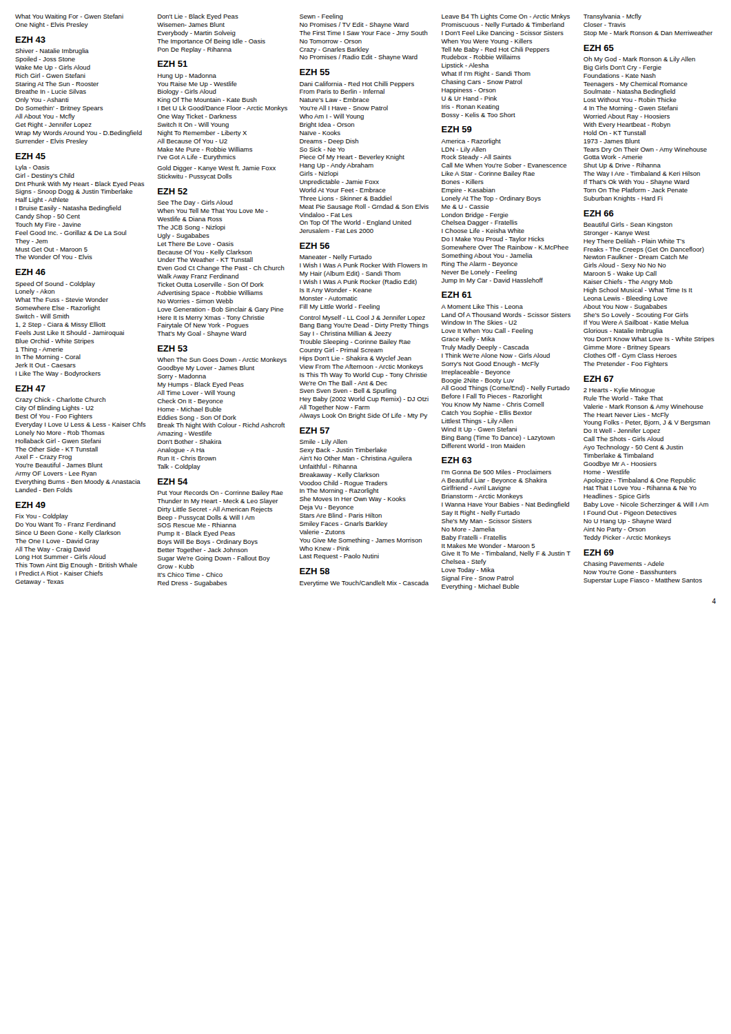What You Waiting For - Gwen Stefani
One Night - Elvis Presley
EZH 43
Shiver - Natalie Imbruglia
Spoiled - Joss Stone
Wake Me Up - Girls Aloud
Rich Girl - Gwen Stefani
Staring At The Sun - Rooster
Breathe In - Lucie Silvas
Only You - Ashanti
Do Somethin' - Britney Spears
All About You - Mcfly
Get Right - Jennifer Lopez
Wrap My Words Around You - D.Bedingfield
Surrender - Elvis Presley
EZH 45
Lyla - Oasis
Girl - Destiny's Child
Dnt Phunk With My Heart - Black Eyed Peas
Signs - Snoop Dogg & Justin Timberlake
Half Light - Athlete
I Bruise Easily - Natasha Bedingfield
Candy Shop - 50 Cent
Touch My Fire - Javine
Feel Good Inc. - Gorillaz & De La Soul
They - Jem
Must Get Out - Maroon 5
The Wonder Of You - Elvis
EZH 46
Speed Of Sound - Coldplay
Lonely - Akon
What The Fuss - Stevie Wonder
Somewhere Else - Razorlight
Switch - Will Smith
1, 2 Step - Ciara & Missy Elliott
Feels Just Like It Should - Jamiroquai
Blue Orchid - White Stripes
1 Thing - Amerie
In The Morning - Coral
Jerk It Out - Caesars
I Like The Way - Bodyrockers
EZH 47
Crazy Chick - Charlotte Church
City Of Blinding Lights - U2
Best Of You - Foo Fighters
Everyday I Love U Less & Less - Kaiser Chfs
Lonely No More - Rob Thomas
Hollaback Girl - Gwen Stefani
The Other Side - KT Tunstall
Axel F - Crazy Frog
You're Beautiful - James Blunt
Army OF Lovers - Lee Ryan
Everything Burns - Ben Moody & Anastacia
Landed - Ben Folds
EZH 49
Fix You - Coldplay
Do You Want To - Franz Ferdinand
Since U Been Gone - Kelly Clarkson
The One I Love - David Gray
All The Way - Craig David
Long Hot Summer - Girls Aloud
This Town Aint Big Enough - British Whale
I Predict A Riot - Kaiser Chiefs
Getaway - Texas
Don't Lie - Black Eyed Peas
Wisemen- James Blunt
Everybody - Martin Solveig
The Importance Of Being Idle - Oasis
Pon De Replay - Rihanna
EZH 51
Hung Up - Madonna
You Raise Me Up - Westlife
Biology - Girls Aloud
King Of The Mountain - Kate Bush
I Bet U Lk Good/Dance Floor - Arctic Monkys
One Way Ticket - Darkness
Switch It On - Will Young
Night To Remember - Liberty X
All Because Of You - U2
Make Me Pure - Robbie Williams
I've Got A Life - Eurythmics
Gold Digger - Kanye West ft. Jamie Foxx
Stickwitu - Pussycat Dolls
EZH 52
See The Day - Girls Aloud
When You Tell Me That You Love Me - Westlife & Diana Ross
The JCB Song - Nizlopi
Ugly - Sugababes
Let There Be Love - Oasis
Because Of You - Kelly Clarkson
Under The Weather - KT Tunstall
Even God Ct Change The Past - Ch Church
Walk Away Franz Ferdinand
Ticket Outta Loserville - Son Of Dork
Advertising Space - Robbie Williams
No Worries - Simon Webb
Love Generation - Bob Sinclair & Gary Pine
Here It Is Merry Xmas - Tony Christie
Fairytale Of New York - Pogues
That's My Goal - Shayne Ward
EZH 53
When The Sun Goes Down - Arctic Monkeys
Goodbye My Lover - James Blunt
Sorry - Madonna
My Humps - Black Eyed Peas
All Time Lover - Will Young
Check On It - Beyonce
Home - Michael Buble
Eddies Song - Son Of Dork
Break Th Night With Colour - Richd Ashcroft
Amazing - Westlife
Don't Bother - Shakira
Analogue - A Ha
Run It - Chris Brown
Talk - Coldplay
EZH 54
Put Your Records On - Corrinne Bailey Rae
Thunder In My Heart - Meck & Leo Slayer
Dirty Little Secret - All American Rejects
Beep - Pussycat Dolls & Will I Am
SOS Rescue Me - Rhianna
Pump It - Black Eyed Peas
Boys Will Be Boys - Ordinary Boys
Better Together - Jack Johnson
Sugar We're Going Down - Fallout Boy
Grow - Kubb
It's Chico Time - Chico
Red Dress - Sugababes
Sewn - Feeling
No Promises / TV Edit - Shayne Ward
The First Time I Saw Your Face - Jrny South
No Tomorrow - Orson
Crazy - Gnarles Barkley
No Promises / Radio Edit - Shayne Ward
EZH 55
Dani California - Red Hot Chilli Peppers
From Paris to Berlin - Infernal
Nature's Law - Embrace
You're All I Have - Snow Patrol
Who Am I - Will Young
Bright Idea - Orson
Naïve - Kooks
Dreams - Deep Dish
So Sick - Ne Yo
Piece Of My Heart - Beverley Knight
Hang Up - Andy Abraham
Girls - Nizlopi
Unpredictable - Jamie Foxx
World At Your Feet - Embrace
Three Lions - Skinner & Baddiel
Meat Pie Sausage Roll - Grndad & Son Elvis
Vindaloo - Fat Les
On Top Of The World - England United
Jerusalem - Fat Les 2000
EZH 56
Maneater - Nelly Furtado
I Wish I Was A Punk Rocker With Flowers In My Hair (Album Edit) - Sandi Thom
I Wish I Was A Punk Rocker (Radio Edit)
Is It Any Wonder - Keane
Monster - Automatic
Fill My Little World - Feeling
Control Myself - LL Cool J & Jennifer Lopez
Bang Bang You're Dead - Dirty Pretty Things
Say I - Christina Millian & Jeezy
Trouble Sleeping - Corinne Bailey Rae
Country Girl - Primal Scream
Hips Don't Lie - Shakira & Wyclef Jean
View From The Afternoon - Arctic Monkeys
Is This Th Way To World Cup - Tony Christie
We're On The Ball - Ant & Dec
Sven Sven Sven - Bell & Spurling
Hey Baby (2002 World Cup Remix) - DJ Otzi
All Together Now - Farm
Always Look On Bright Side Of Life - Mty Py
EZH 57
Smile - Lily Allen
Sexy Back - Justin Timberlake
Ain't No Other Man - Christina Aguilera
Unfaithful - Rihanna
Breakaway - Kelly Clarkson
Voodoo Child - Rogue Traders
In The Morning - Razorlight
She Moves In Her Own Way - Kooks
Deja Vu - Beyonce
Stars Are Blind - Paris Hilton
Smiley Faces - Gnarls Barkley
Valerie - Zutons
You Give Me Something - James Morrison
Who Knew - Pink
Last Request - Paolo Nutini
EZH 58
Everytime We Touch/Candlelt Mix - Cascada
Leave B4 Th Lights Come On - Arctic Mnkys
Promiscuous - Nelly Furtado & Timberland
I Don't Feel Like Dancing - Scissor Sisters
When You Were Young - Killers
Tell Me Baby - Red Hot Chili Peppers
Rudebox - Robbie Willaims
Lipstick - Alesha
What If I'm Right - Sandi Thom
Chasing Cars - Snow Patrol
Happiness - Orson
U & Ur Hand - Pink
Iris - Ronan Keating
Bossy - Kelis & Too Short
EZH 59
America - Razorlight
LDN - Lily Allen
Rock Steady - All Saints
Call Me When You're Sober - Evanescence
Like A Star - Corinne Bailey Rae
Bones - Killers
Empire - Kasabian
Lonely At The Top - Ordinary Boys
Me & U - Cassie
London Bridge - Fergie
Chelsea Dagger - Fratellis
I Choose Life - Keisha White
Do I Make You Proud - Taylor Hicks
Somewhere Over The Rainbow - K.McPhee
Something About You - Jamelia
Ring The Alarm - Beyonce
Never Be Lonely - Feeling
Jump In My Car - David Hasslehoff
EZH 61
A Moment Like This - Leona
Land Of A Thousand Words - Scissor Sisters
Window In The Skies - U2
Love It When You Call - Feeling
Grace Kelly - Mika
Truly Madly Deeply - Cascada
I Think We're Alone Now - Girls Aloud
Sorry's Not Good Enough - McFly
Irreplaceable - Beyonce
Boogie 2Nite - Booty Luv
All Good Things (Come/End) - Nelly Furtado
Before I Fall To Pieces - Razorlight
You Know My Name - Chris Cornell
Catch You Sophie - Ellis Bextor
Littlest Things - Lily Allen
Wind It Up - Gwen Stefani
Bing Bang (Time To Dance) - Lazytown
Different World - Iron Maiden
EZH 63
I'm Gonna Be 500 Miles - Proclaimers
A Beautiful Liar - Beyonce & Shakira
Girlfriend - Avril Lavigne
Brianstorm - Arctic Monkeys
I Wanna Have Your Babies - Nat Bedingfield
Say It Right - Nelly Furtado
She's My Man - Scissor Sisters
No More - Jamelia
Baby Fratelli - Fratellis
It Makes Me Wonder - Maroon 5
Give It To Me - Timbaland, Nelly F & Justin T
Chelsea - Stefy
Love Today - Mika
Signal Fire - Snow Patrol
Everything - Michael Buble
Transylvania - Mcfly
Closer - Travis
Stop Me - Mark Ronson & Dan Merriweather
EZH 65
Oh My God - Mark Ronson & Lily Allen
Big Girls Don't Cry - Fergie
Foundations - Kate Nash
Teenagers - My Chemical Romance
Soulmate - Natasha Bedingfield
Lost Without You - Robin Thicke
4 In The Morning - Gwen Stefani
Worried About Ray - Hoosiers
With Every Heartbeat - Robyn
Hold On - KT Tunstall
1973 - James Blunt
Tears Dry On Their Own - Amy Winehouse
Gotta Work - Amerie
Shut Up & Drive - Rihanna
The Way I Are - Timbaland & Keri Hilson
If That's Ok With You - Shayne Ward
Torn On The Platform - Jack Penate
Suburban Knights - Hard Fi
EZH 66
Beautiful Girls - Sean Kingston
Stronger - Kanye West
Hey There Delilah - Plain White T's
Freaks - The Creeps (Get On Dancefloor)
Newton Faulkner - Dream Catch Me
Girls Aloud - Sexy No No No
Maroon 5 - Wake Up Call
Kaiser Chiefs - The Angry Mob
High School Musical - What Time Is It
Leona Lewis - Bleeding Love
About You Now - Sugababes
She's So Lovely - Scouting For Girls
If You Were A Sailboat - Katie Melua
Glorious - Natalie Imbruglia
You Don't Know What Love Is - White Stripes
Gimme More - Britney Spears
Clothes Off - Gym Class Heroes
The Pretender - Foo Fighters
EZH 67
2 Hearts - Kylie Minogue
Rule The World - Take That
Valerie - Mark Ronson & Amy Winehouse
The Heart Never Lies - McFly
Young Folks - Peter, Bjorn, J & V Bergsman
Do It Well - Jennifer Lopez
Call The Shots - Girls Aloud
Ayo Technology - 50 Cent & Justin Timberlake & Timbaland
Goodbye Mr A - Hoosiers
Home - Westlife
Apologize - Timbaland & One Republic
Hat That I Love You - Rihanna & Ne Yo
Headlines - Spice Girls
Baby Love - Nicole Scherzinger & Will I Am
I Found Out - Pigeon Detectives
No U Hang Up - Shayne Ward
Aint No Party - Orson
Teddy Picker - Arctic Monkeys
EZH 69
Chasing Pavements - Adele
Now You're Gone - Basshunters
Superstar Lupe Fiasco - Matthew Santos
4